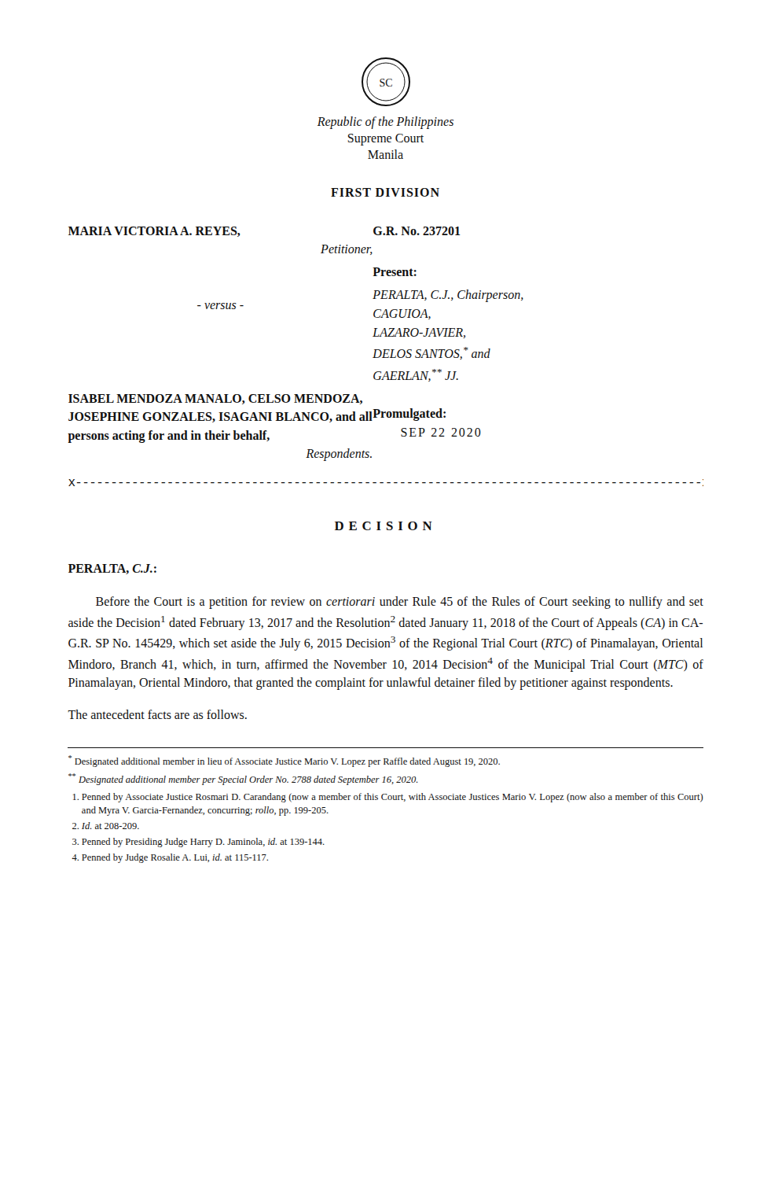SC
Republic of the Philippines
Supreme Court
Manila
FIRST DIVISION
| MARIA VICTORIA A. REYES, Petitioner, | G.R. No. 237201 |
| | Present: |
| - versus - | PERALTA, C.J., Chairperson, CAGUIOA, LAZARO-JAVIER, DELOS SANTOS, * and GAERLAN, ** JJ. |
| ISABEL MENDOZA MANALO, CELSO MENDOZA, JOSEPHINE GONZALES, ISAGANI BLANCO, and all persons acting for and in their behalf, Respondents. | Promulgated: SEP 22 2020 |
x-----------------------------------------------------------------------------------------x
DECISION
PERALTA, C.J.:
Before the Court is a petition for review on certiorari under Rule 45 of the Rules of Court seeking to nullify and set aside the Decision1 dated February 13, 2017 and the Resolution2 dated January 11, 2018 of the Court of Appeals (CA) in CA-G.R. SP No. 145429, which set aside the July 6, 2015 Decision3 of the Regional Trial Court (RTC) of Pinamalayan, Oriental Mindoro, Branch 41, which, in turn, affirmed the November 10, 2014 Decision4 of the Municipal Trial Court (MTC) of Pinamalayan, Oriental Mindoro, that granted the complaint for unlawful detainer filed by petitioner against respondents.
The antecedent facts are as follows.
* Designated additional member in lieu of Associate Justice Mario V. Lopez per Raffle dated August 19, 2020.
** Designated additional member per Special Order No. 2788 dated September 16, 2020.
Penned by Associate Justice Rosmari D. Carandang (now a member of this Court, with Associate Justices Mario V. Lopez (now also a member of this Court) and Myra V. Garcia-Fernandez, concurring; rollo, pp. 199-205.
Id. at 208-209.
Penned by Presiding Judge Harry D. Jaminola, id. at 139-144.
Penned by Judge Rosalie A. Lui, id. at 115-117.